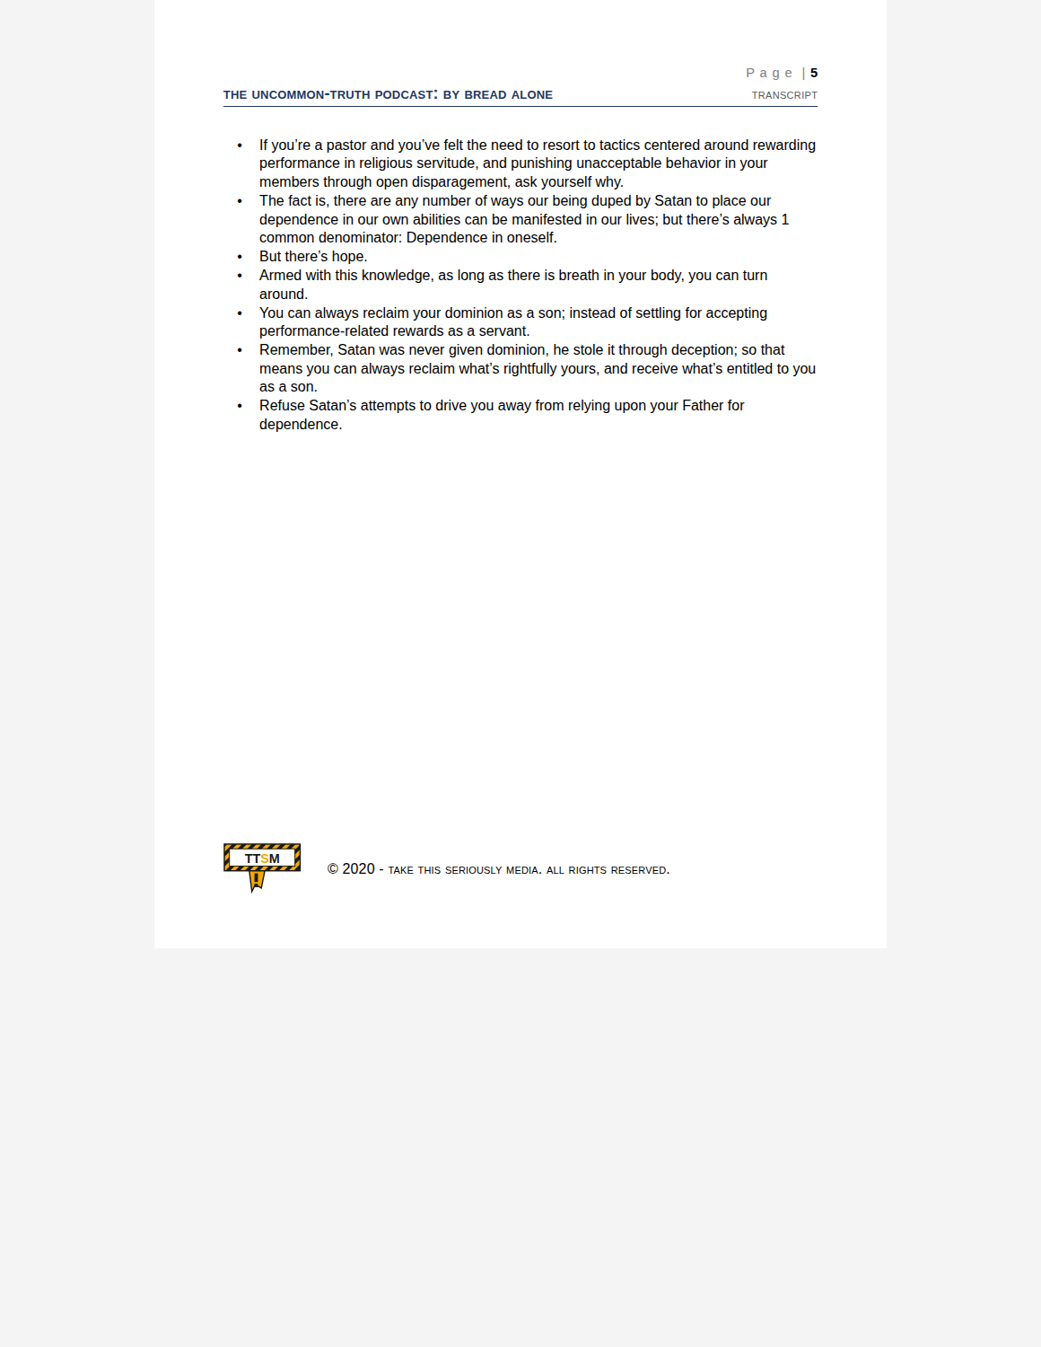P a g e | 5
The Uncommon-Truth Podcast: By Bread Alone
Transcript
If you’re a pastor and you’ve felt the need to resort to tactics centered around rewarding performance in religious servitude, and punishing unacceptable behavior in your members through open disparagement, ask yourself why.
The fact is, there are any number of ways our being duped by Satan to place our dependence in our own abilities can be manifested in our lives; but there’s always 1 common denominator: Dependence in oneself.
But there’s hope.
Armed with this knowledge, as long as there is breath in your body, you can turn around.
You can always reclaim your dominion as a son; instead of settling for accepting performance-related rewards as a servant.
Remember, Satan was never given dominion, he stole it through deception; so that means you can always reclaim what’s rightfully yours, and receive what’s entitled to you as a son.
Refuse Satan’s attempts to drive you away from relying upon your Father for dependence.
TTSM
© 2020 - Take This Seriously Media. All Rights Reserved.